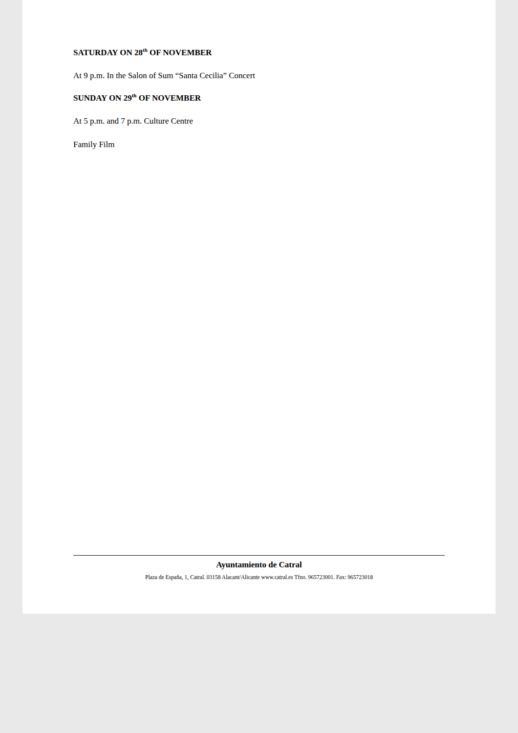SATURDAY ON 28th OF NOVEMBER
At 9 p.m. In the Salon of Sum “Santa Cecilia” Concert
SUNDAY ON 29th OF NOVEMBER
At 5 p.m. and 7 p.m. Culture Centre
Family Film
Ayuntamiento de Catral
Plaza de España, 1, Catral. 03158 Alacant/Alicante www.catral.es Tfno. 965723001. Fax: 965723018